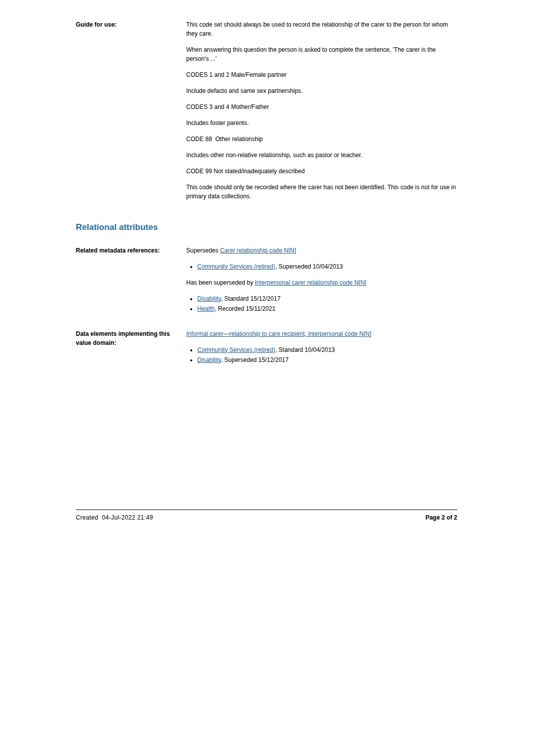Guide for use:
This code set should always be used to record the relationship of the carer to the person for whom they care.
When answering this question the person is asked to complete the sentence, 'The carer is the person's ...'
CODES 1 and 2 Male/Female partner
Include defacto and same sex partnerships.
CODES 3 and 4 Mother/Father
Includes foster parents.
CODE 88 Other relationship
Includes other non-relative relationship, such as pastor or teacher.
CODE 99 Not stated/inadequately described
This code should only be recorded where the carer has not been identified. This code is not for use in primary data collections.
Relational attributes
Related metadata references:
Supersedes Carer relationship code N[N]
Community Services (retired), Superseded 10/04/2013
Has been superseded by Interpersonal carer relationship code N[N]
Disability, Standard 15/12/2017
Health, Recorded 15/11/2021
Data elements implementing this value domain:
Informal carer—relationship to care recipient, interpersonal code N[N]
Community Services (retired), Standard 10/04/2013
Disability, Superseded 15/12/2017
Created 04-Jul-2022 21:49
Page 2 of 2